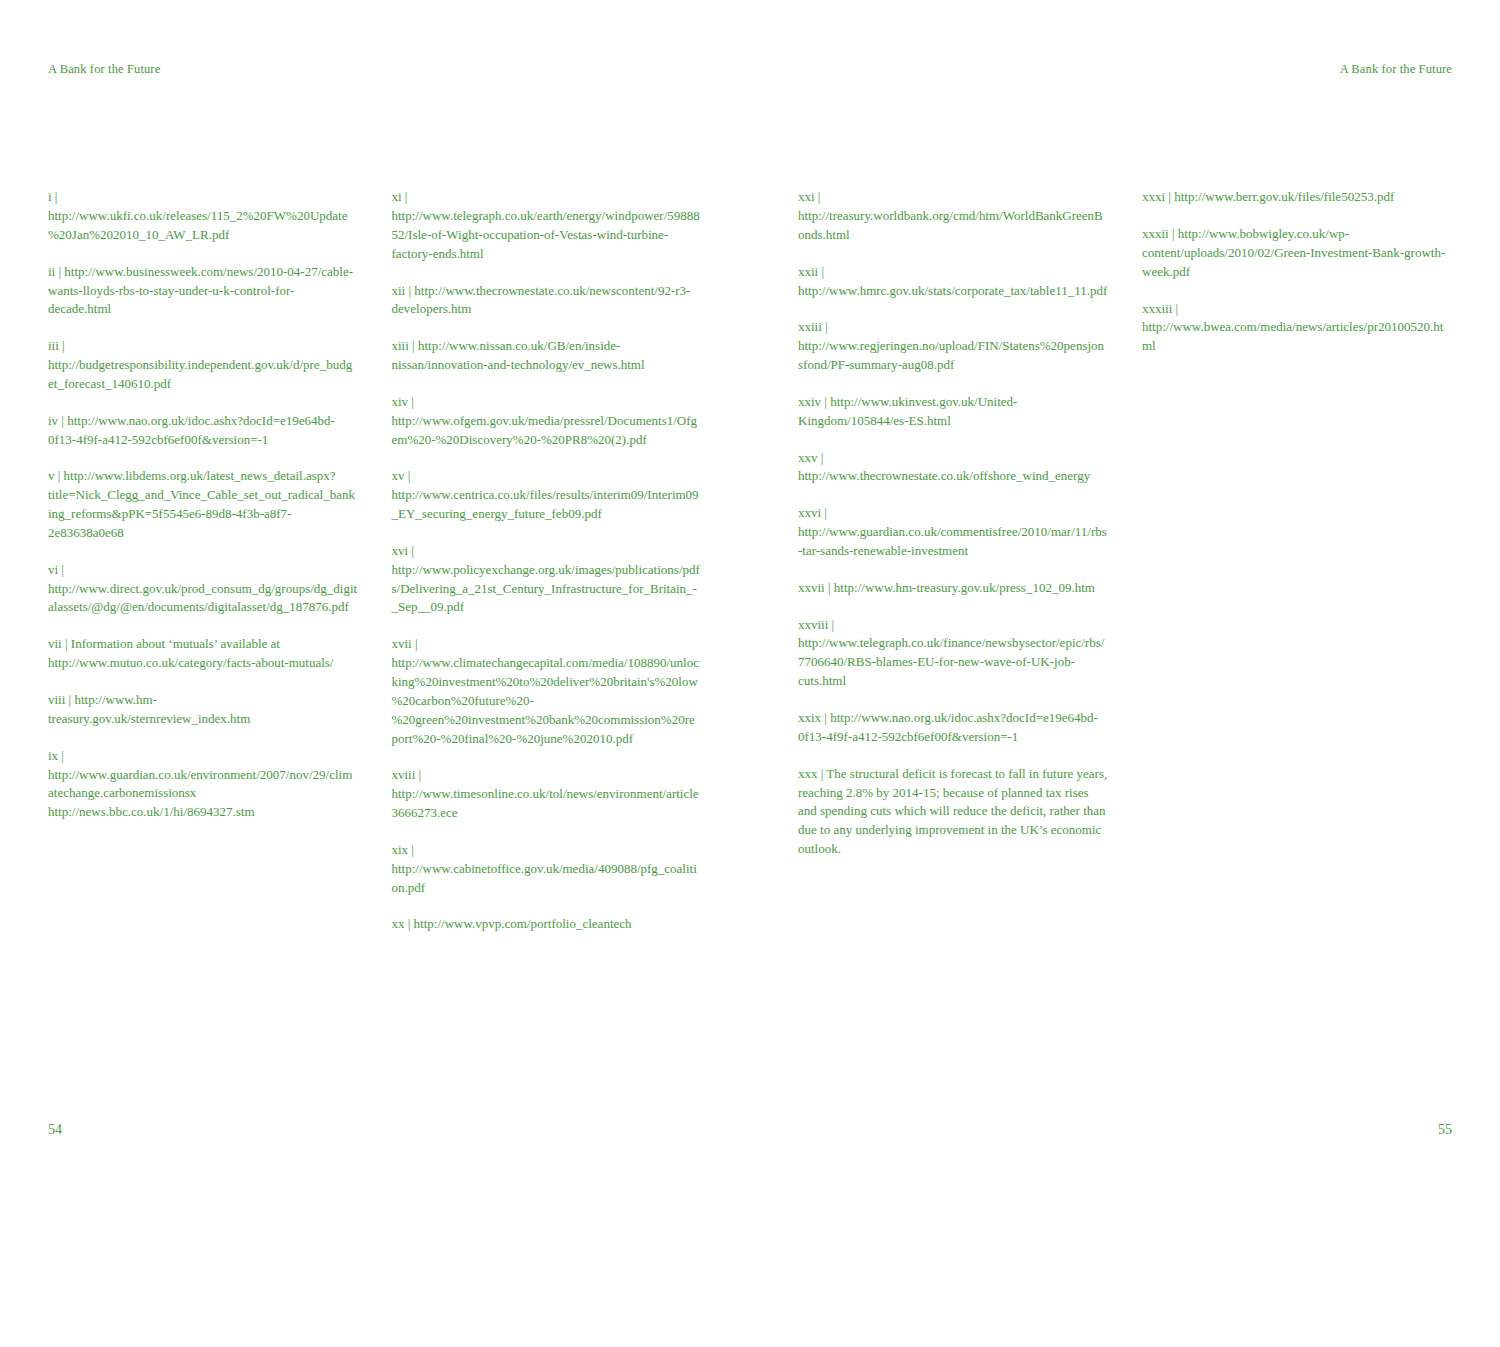A Bank for the Future
i | http://www.ukfi.co.uk/releases/115_2%20FW%20Update%20Jan%202010_10_AW_LR.pdf
ii | http://www.businessweek.com/news/2010-04-27/cable-wants-lloyds-rbs-to-stay-under-u-k-control-for-decade.html
iii | http://budgetresponsibility.independent.gov.uk/d/pre_budget_forecast_140610.pdf
iv | http://www.nao.org.uk/idoc.ashx?docId=e19e64bd-0f13-4f9f-a412-592cbf6ef00f&version=-1
v | http://www.libdems.org.uk/latest_news_detail.aspx?title=Nick_Clegg_and_Vince_Cable_set_out_radical_banking_reforms&pPK=5f5545e6-89d8-4f3b-a8f7-2e83638a0e68
vi | http://www.direct.gov.uk/prod_consum_dg/groups/dg_digitalassets/@dg/@en/documents/digitalasset/dg_187876.pdf
vii | Information about ‘mutuals’ available at http://www.mutuo.co.uk/category/facts-about-mutuals/
viii | http://www.hm-treasury.gov.uk/sternreview_index.htm
ix | http://www.guardian.co.uk/environment/2007/nov/29/climatechange.carbonemissionsx http://news.bbc.co.uk/1/hi/8694327.stm
xi | http://www.telegraph.co.uk/earth/energy/windpower/5988852/Isle-of-Wight-occupation-of-Vestas-wind-turbine-factory-ends.html
xii | http://www.thecrownestate.co.uk/newscontent/92-r3-developers.htm
xiii | http://www.nissan.co.uk/GB/en/inside-nissan/innovation-and-technology/ev_news.html
xiv | http://www.ofgem.gov.uk/media/pressrel/Documents1/Ofgem%20-%20Discovery%20-%20PR8%20(2).pdf
xv | http://www.centrica.co.uk/files/results/interim09/Interim09_EY_securing_energy_future_feb09.pdf
xvi | http://www.policyexchange.org.uk/images/publications/pdfs/Delivering_a_21st_Century_Infrastructure_for_Britain_-_Sep__09.pdf
xvii | http://www.climatechangecapital.com/media/108890/unlocking%20investment%20to%20deliver%20britain's%20low%20carbon%20future%20-%20green%20investment%20bank%20commission%20report%20-%20final%20-%20june%202010.pdf
xviii | http://www.timesonline.co.uk/tol/news/environment/article3666273.ece
xix | http://www.cabinetoffice.gov.uk/media/409088/pfg_coalition.pdf
xx | http://www.vpvp.com/portfolio_cleantech
54
A Bank for the Future
xxi | http://treasury.worldbank.org/cmd/htm/WorldBankGreenBonds.html
xxii | http://www.hmrc.gov.uk/stats/corporate_tax/table11_11.pdf
xxiii | http://www.regjeringen.no/upload/FIN/Statens%20pensjonsfond/PF-summary-aug08.pdf
xxiv | http://www.ukinvest.gov.uk/United-Kingdom/105844/es-ES.html
xxv | http://www.thecrownestate.co.uk/offshore_wind_energy
xxvi | http://www.guardian.co.uk/commentisfree/2010/mar/11/rbs-tar-sands-renewable-investment
xxvii | http://www.hm-treasury.gov.uk/press_102_09.htm
xxviii | http://www.telegraph.co.uk/finance/newsbysector/epic/rbs/7706640/RBS-blames-EU-for-new-wave-of-UK-job-cuts.html
xxix | http://www.nao.org.uk/idoc.ashx?docId=e19e64bd-0f13-4f9f-a412-592cbf6ef00f&version=-1
xxx | The structural deficit is forecast to fall in future years, reaching 2.8% by 2014-15; because of planned tax rises and spending cuts which will reduce the deficit, rather than due to any underlying improvement in the UK’s economic outlook.
xxxi | http://www.berr.gov.uk/files/file50253.pdf
xxxii | http://www.bobwigley.co.uk/wp-content/uploads/2010/02/Green-Investment-Bank-growth-week.pdf
xxxiii | http://www.bwea.com/media/news/articles/pr20100520.html
55